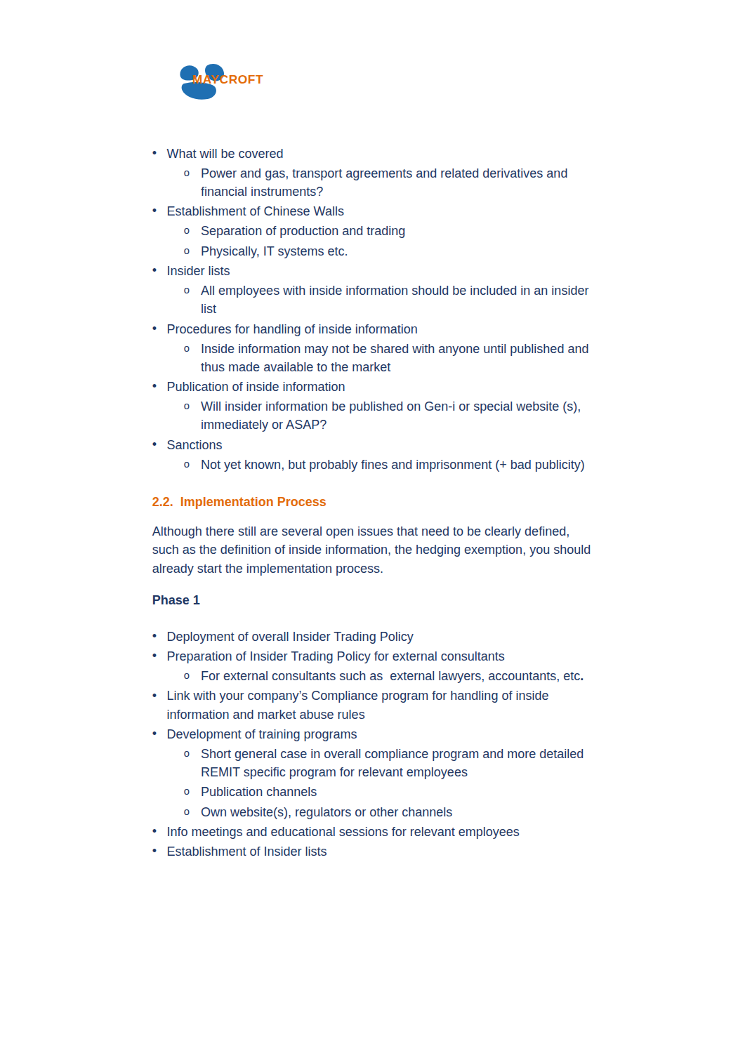MAYCROFT
What will be covered
Power and gas, transport agreements and related derivatives and financial instruments?
Establishment of Chinese Walls
Separation of production and trading
Physically, IT systems etc.
Insider lists
All employees with inside information should be included in an insider list
Procedures for handling of inside information
Inside information may not be shared with anyone until published and thus made available to the market
Publication of inside information
Will insider information be published on Gen-i or special website (s), immediately or ASAP?
Sanctions
Not yet known, but probably fines and imprisonment (+ bad publicity)
2.2. Implementation Process
Although there still are several open issues that need to be clearly defined, such as the definition of inside information, the hedging exemption, you should already start the implementation process.
Phase 1
Deployment of overall Insider Trading Policy
Preparation of Insider Trading Policy for external consultants
For external consultants such as external lawyers, accountants, etc.
Link with your company’s Compliance program for handling of inside information and market abuse rules
Development of training programs
Short general case in overall compliance program and more detailed REMIT specific program for relevant employees
Publication channels
Own website(s), regulators or other channels
Info meetings and educational sessions for relevant employees
Establishment of Insider lists